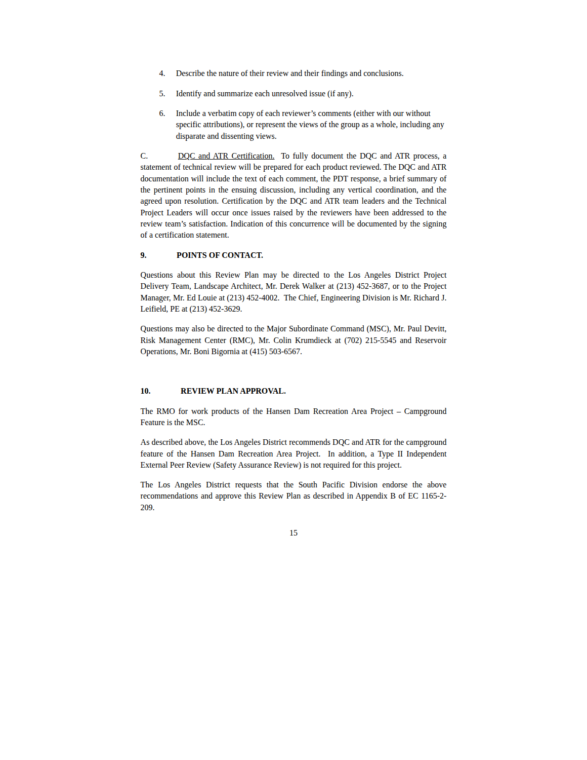Describe the nature of their review and their findings and conclusions.
Identify and summarize each unresolved issue (if any).
Include a verbatim copy of each reviewer’s comments (either with our without specific attributions), or represent the views of the group as a whole, including any disparate and dissenting views.
C. DQC and ATR Certification. To fully document the DQC and ATR process, a statement of technical review will be prepared for each product reviewed. The DQC and ATR documentation will include the text of each comment, the PDT response, a brief summary of the pertinent points in the ensuing discussion, including any vertical coordination, and the agreed upon resolution. Certification by the DQC and ATR team leaders and the Technical Project Leaders will occur once issues raised by the reviewers have been addressed to the review team’s satisfaction. Indication of this concurrence will be documented by the signing of a certification statement.
9. POINTS OF CONTACT.
Questions about this Review Plan may be directed to the Los Angeles District Project Delivery Team, Landscape Architect, Mr. Derek Walker at (213) 452-3687, or to the Project Manager, Mr. Ed Louie at (213) 452-4002. The Chief, Engineering Division is Mr. Richard J. Leifield, PE at (213) 452-3629.
Questions may also be directed to the Major Subordinate Command (MSC), Mr. Paul Devitt, Risk Management Center (RMC), Mr. Colin Krumdieck at (702) 215-5545 and Reservoir Operations, Mr. Boni Bigornia at (415) 503-6567.
10. REVIEW PLAN APPROVAL.
The RMO for work products of the Hansen Dam Recreation Area Project – Campground Feature is the MSC.
As described above, the Los Angeles District recommends DQC and ATR for the campground feature of the Hansen Dam Recreation Area Project. In addition, a Type II Independent External Peer Review (Safety Assurance Review) is not required for this project.
The Los Angeles District requests that the South Pacific Division endorse the above recommendations and approve this Review Plan as described in Appendix B of EC 1165-2-209.
15